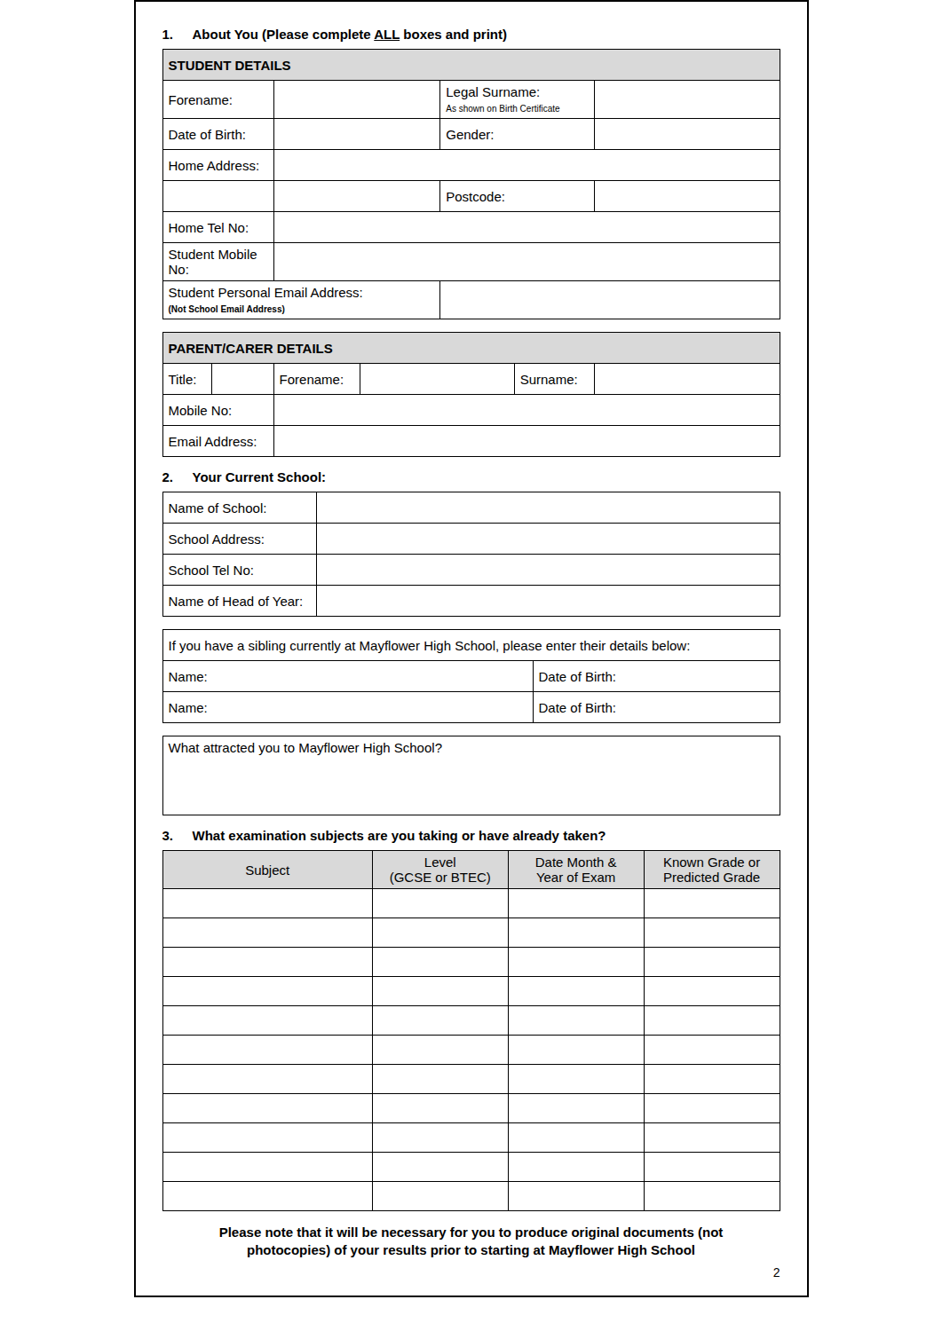1. About You (Please complete ALL boxes and print)
| STUDENT DETAILS |
| Forename: | | Legal Surname: As shown on Birth Certificate | |
| Date of Birth: | | Gender: | |
| Home Address: | |
| | | Postcode: | |
| Home Tel No: | |
| Student Mobile No: | |
| Student Personal Email Address: (Not School Email Address) | |
| PARENT/CARER DETAILS |
| Title: | | Forename: | | Surname: | |
| Mobile No: | |
| Email Address: | |
2. Your Current School:
| Name of School: | |
| School Address: | |
| School Tel No: | |
| Name of Head of Year: | |
| If you have a sibling currently at Mayflower High School, please enter their details below: |
| Name: | Date of Birth: |
| Name: | Date of Birth: |
| What attracted you to Mayflower High School? |
3. What examination subjects are you taking or have already taken?
| Subject | Level (GCSE or BTEC) | Date Month & Year of Exam | Known Grade or Predicted Grade |
| --- | --- | --- | --- |
Please note that it will be necessary for you to produce original documents (not
photocopies) of your results prior to starting at Mayflower High School
2